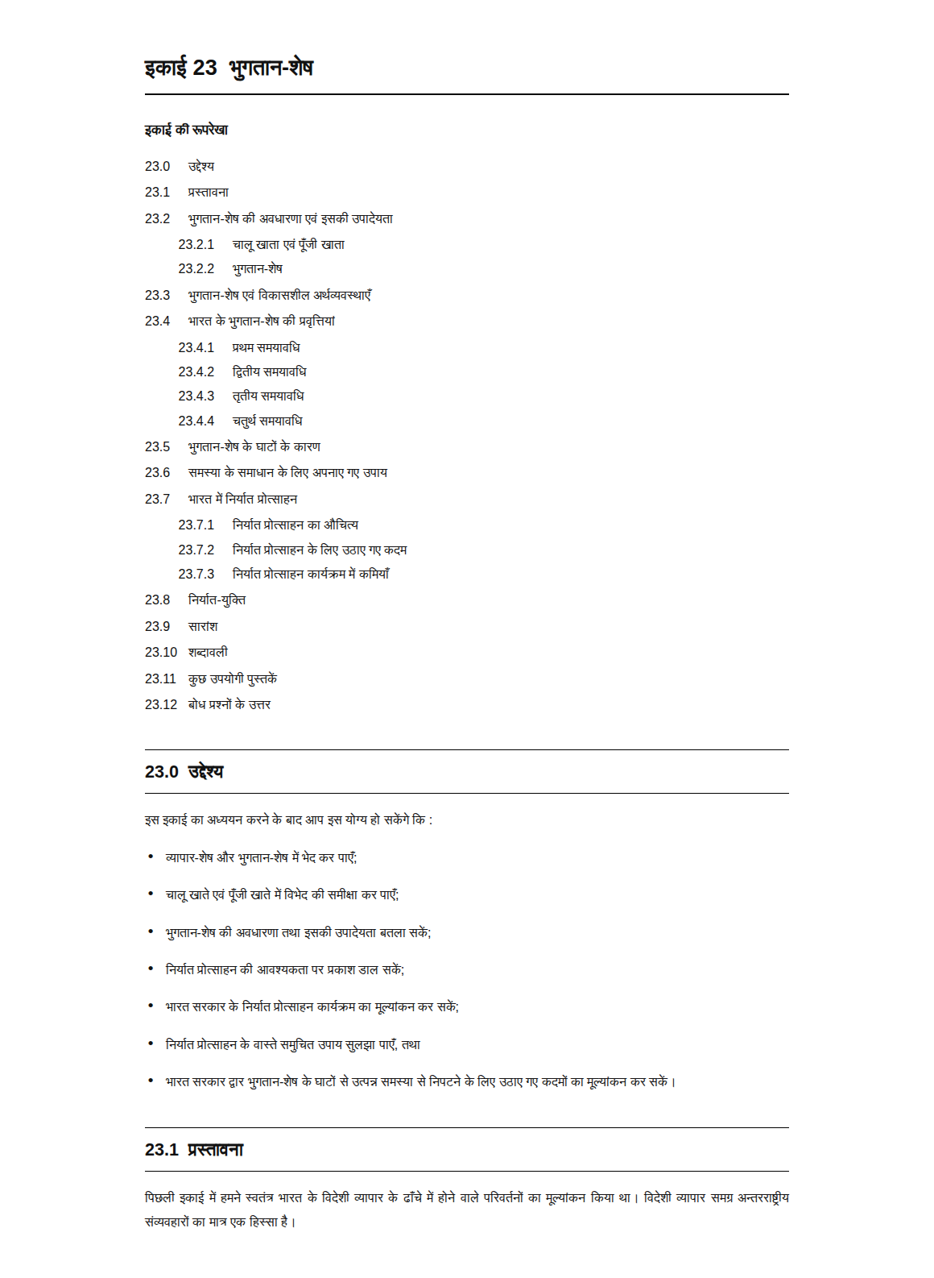इकाई 23 भुगतान-शेष
इकाई की रूपरेखा
23.0उद्देश्य
23.1प्रस्तावना
23.2भुगतान-शेष की अवधारणा एवं इसकी उपादेयता
23.2.1चालू खाता एवं पूँजी खाता
23.2.2भुगतान-शेष
23.3भुगतान-शेष एवं विकासशील अर्थव्यवस्थाएँ
23.4भारत के भुगतान-शेष की प्रवृत्तियां
23.4.1प्रथम समयावधि
23.4.2द्वितीय समयावधि
23.4.3तृतीय समयावधि
23.4.4चतुर्थ समयावधि
23.5भुगतान-शेष के घाटों के कारण
23.6समस्या के समाधान के लिए अपनाए गए उपाय
23.7भारत में निर्यात प्रोत्साहन
23.7.1निर्यात प्रोत्साहन का औचित्य
23.7.2निर्यात प्रोत्साहन के लिए उठाए गए कदम
23.7.3निर्यात प्रोत्साहन कार्यक्रम में कमियाँ
23.8निर्यात-युक्ति
23.9सारांश
23.10शब्दावली
23.11कुछ उपयोगी पुस्तकें
23.12बोध प्रश्नों के उत्तर
23.0 उद्देश्य
इस इकाई का अध्ययन करने के बाद आप इस योग्य हो सकेंगे कि :
व्यापार-शेष और भुगतान-शेष में भेद कर पाएँ;
चालू खाते एवं पूँजी खाते में विभेद की समीक्षा कर पाएँ;
भुगतान-शेष की अवधारणा तथा इसकी उपादेयता बतला सकें;
निर्यात प्रोत्साहन की आवश्यकता पर प्रकाश डाल सकें;
भारत सरकार के निर्यात प्रोत्साहन कार्यक्रम का मूल्यांकन कर सकें;
निर्यात प्रोत्साहन के वास्ते समुचित उपाय सुलझा पाएँ, तथा
भारत सरकार द्वार भुगतान-शेष के घाटों से उत्पन्न समस्या से निपटने के लिए उठाए गए कदमों का मूल्यांकन कर सकें।
23.1 प्रस्तावना
पिछली इकाई में हमने स्वतंत्र भारत के विदेशी व्यापार के ढाँचे में होने वाले परिवर्तनों का मूल्यांकन किया था। विदेशी व्यापार समग्र अन्तरराष्ट्रीय संव्यवहारों का मात्र एक हिस्सा है।